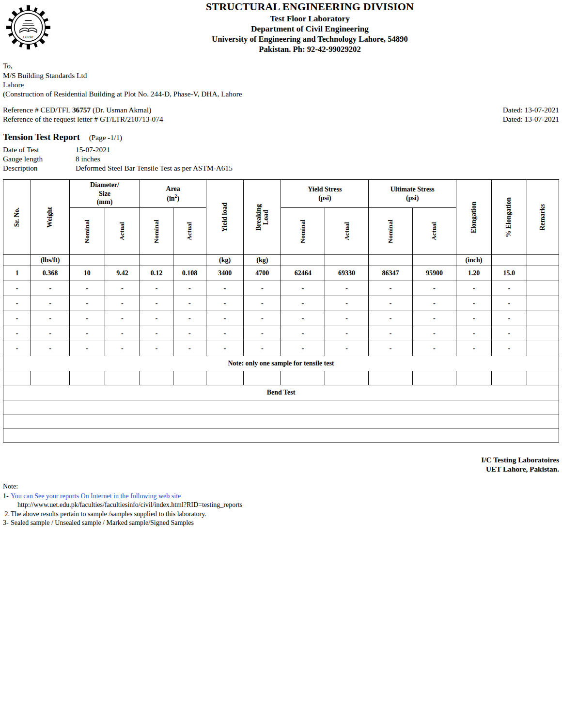LAHORE
STRUCTURAL ENGINEERING DIVISION
Test Floor Laboratory
Department of Civil Engineering
University of Engineering and Technology Lahore, 54890
Pakistan. Ph: 92-42-99029202
To,
M/S Building Standards Ltd
Lahore
(Construction of Residential Building at Plot No. 244-D, Phase-V, DHA, Lahore
Reference # CED/TFL 36757 (Dr. Usman Akmal)
Dated: 13-07-2021
Reference of the request letter # GT/LTR/210713-074
Dated: 13-07-2021
Tension Test Report (Page -1/1)
| Date of Test | 15-07-2021 |
| Gauge length | 8 inches |
| Description | Deformed Steel Bar Tensile Test as per ASTM-A615 |
| Sr. No. | Weight | Diameter/ Size (mm) | Area (in 2 ) | Yield load | Breaking Load | Yield Stress (psi) | Ultimate Stress (psi) | Elongation | % Elongation | Remarks |
| --- | --- | --- | --- | --- | --- | --- | --- | --- | --- | --- |
| Nominal | Actual | Nominal | Actual | Nominal | Actual | Nominal | Actual |
| | (lbs/ft) | | | | | (kg) | (kg) | | | | | (inch) | | |
| 1 | 0.368 | 10 | 9.42 | 0.12 | 0.108 | 3400 | 4700 | 62464 | 69330 | 86347 | 95900 | 1.20 | 15.0 | |
| - | - | - | - | - | - | - | - | - | - | - | - | - | - | |
| - | - | - | - | - | - | - | - | - | - | - | - | - | - | |
| - | - | - | - | - | - | - | - | - | - | - | - | - | - | |
| - | - | - | - | - | - | - | - | - | - | - | - | - | - | |
| - | - | - | - | - | - | - | - | - | - | - | - | - | - | |
| Note: only one sample for tensile test |
| Bend Test |
I/C Testing Laboratoires
UET Lahore, Pakistan.
Note:
1-You can See your reports On Internet in the following web site
http://www.uet.edu.pk/faculties/facultiesinfo/civil/index.html?RID=testing_reports
2. The above results pertain to sample /samples supplied to this laboratory.
3-Sealed sample / Unsealed sample / Marked sample/Signed Samples